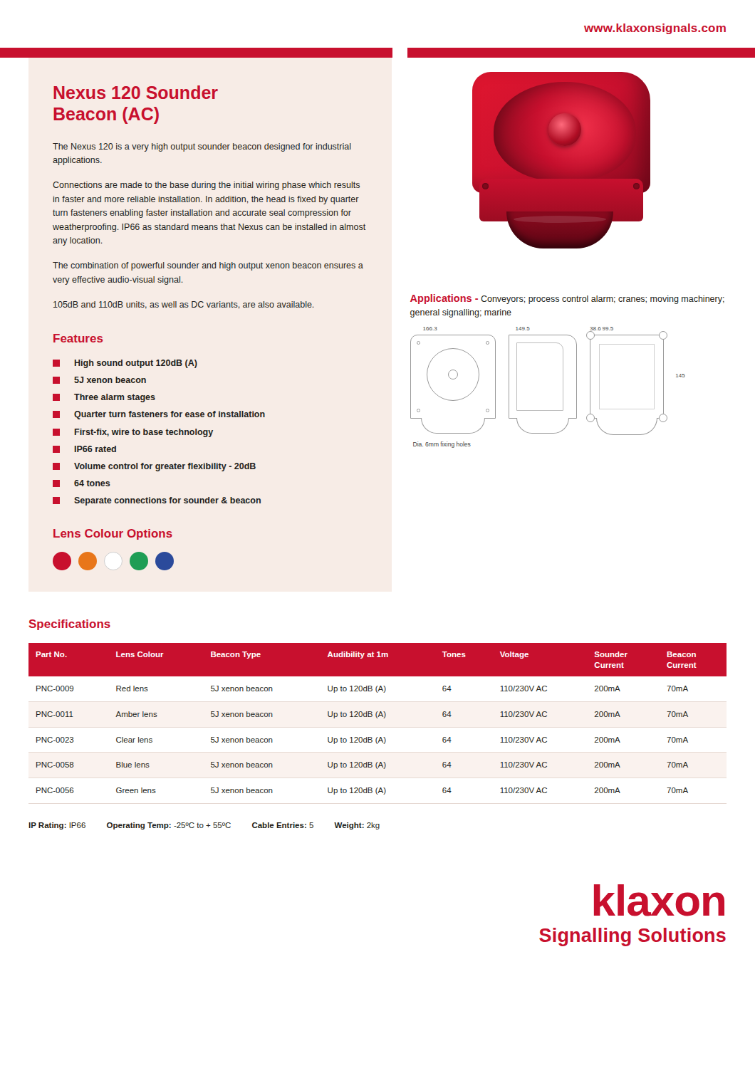www.klaxonsignals.com
Nexus 120 Sounder
Beacon (AC)
The Nexus 120 is a very high output sounder beacon designed for industrial applications.
Connections are made to the base during the initial wiring phase which results in faster and more reliable installation. In addition, the head is fixed by quarter turn fasteners enabling faster installation and accurate seal compression for weatherproofing. IP66 as standard means that Nexus can be installed in almost any location.
The combination of powerful sounder and high output xenon beacon ensures a very effective audio-visual signal.
105dB and 110dB units, as well as DC variants, are also available.
Features
High sound output 120dB (A)
5J xenon beacon
Three alarm stages
Quarter turn fasteners for ease of installation
First-fix, wire to base technology
IP66 rated
Volume control for greater flexibility - 20dB
64 tones
Separate connections for sounder & beacon
Lens Colour Options
Applications - Conveyors; process control alarm; cranes; moving machinery; general signalling; marine
166.3
149.5
38.6
213.5
99.5
145
Dia. 6mm fixing holes
Specifications
| Part No. | Lens Colour | Beacon Type | Audibility at 1m | Tones | Voltage | Sounder Current | Beacon Current |
| --- | --- | --- | --- | --- | --- | --- | --- |
| PNC-0009 | Red lens | 5J xenon beacon | Up to 120dB (A) | 64 | 110/230V AC | 200mA | 70mA |
| PNC-0011 | Amber lens | 5J xenon beacon | Up to 120dB (A) | 64 | 110/230V AC | 200mA | 70mA |
| PNC-0023 | Clear lens | 5J xenon beacon | Up to 120dB (A) | 64 | 110/230V AC | 200mA | 70mA |
| PNC-0058 | Blue lens | 5J xenon beacon | Up to 120dB (A) | 64 | 110/230V AC | 200mA | 70mA |
| PNC-0056 | Green lens | 5J xenon beacon | Up to 120dB (A) | 64 | 110/230V AC | 200mA | 70mA |
IP Rating: IP66 Operating Temp: -25ºC to + 55ºC Cable Entries: 5 Weight: 2kg
klaxon
Signalling Solutions